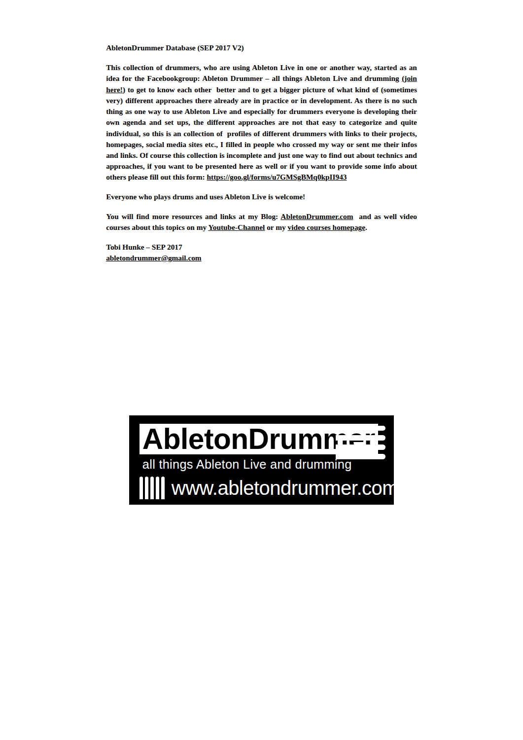AbletonDrummer Database (SEP 2017 V2)
This collection of drummers, who are using Ableton Live in one or another way, started as an idea for the Facebookgroup: Ableton Drummer – all things Ableton Live and drumming (join here!) to get to know each other better and to get a bigger picture of what kind of (sometimes very) different approaches there already are in practice or in development. As there is no such thing as one way to use Ableton Live and especially for drummers everyone is developing their own agenda and set ups, the different approaches are not that easy to categorize and quite individual, so this is an collection of profiles of different drummers with links to their projects, homepages, social media sites etc., I filled in people who crossed my way or sent me their infos and links. Of course this collection is incomplete and just one way to find out about technics and approaches, if you want to be presented here as well or if you want to provide some info about others please fill out this form: https://goo.gl/forms/u7GMSgBMq0kpII943
Everyone who plays drums and uses Ableton Live is welcome!
You will find more resources and links at my Blog: AbletonDrummer.com and as well video courses about this topics on my Youtube-Channel or my video courses homepage.
Tobi Hunke – SEP 2017
abletondrummer@gmail.com
AbletonDrummer
all things Ableton Live and drumming
www.abletondrummer.com